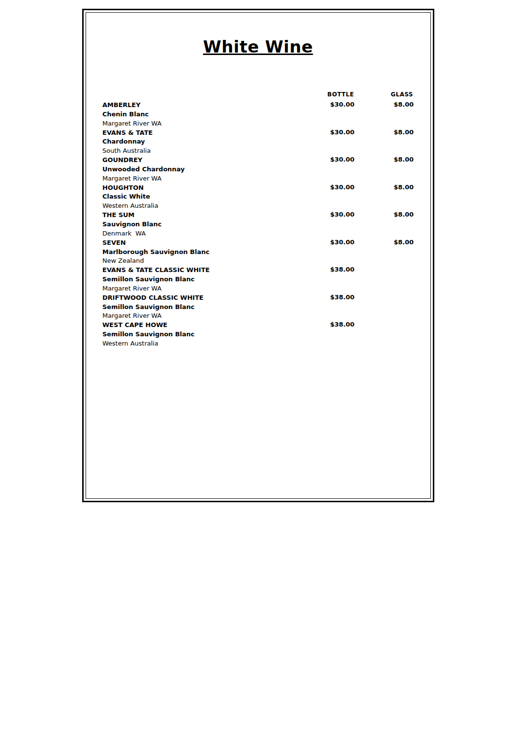White Wine
| | BOTTLE | GLASS |
| --- | --- | --- |
| Amberley Chenin Blanc Margaret River WA | $30.00 | $8.00 |
| Evans & Tate Chardonnay South Australia | $30.00 | $8.00 |
| Goundrey Unwooded Chardonnay Margaret River WA | $30.00 | $8.00 |
| Houghton Classic White Western Australia | $30.00 | $8.00 |
| The Sum Sauvignon Blanc Denmark WA | $30.00 | $8.00 |
| Seven Marlborough Sauvignon Blanc New Zealand | $30.00 | $8.00 |
| Evans & Tate Classic White Semillon Sauvignon Blanc Margaret River WA | $38.00 | |
| Driftwood Classic White Semillon Sauvignon Blanc Margaret River WA | $38.00 | |
| West Cape Howe Semillon Sauvignon Blanc Western Australia | $38.00 | |